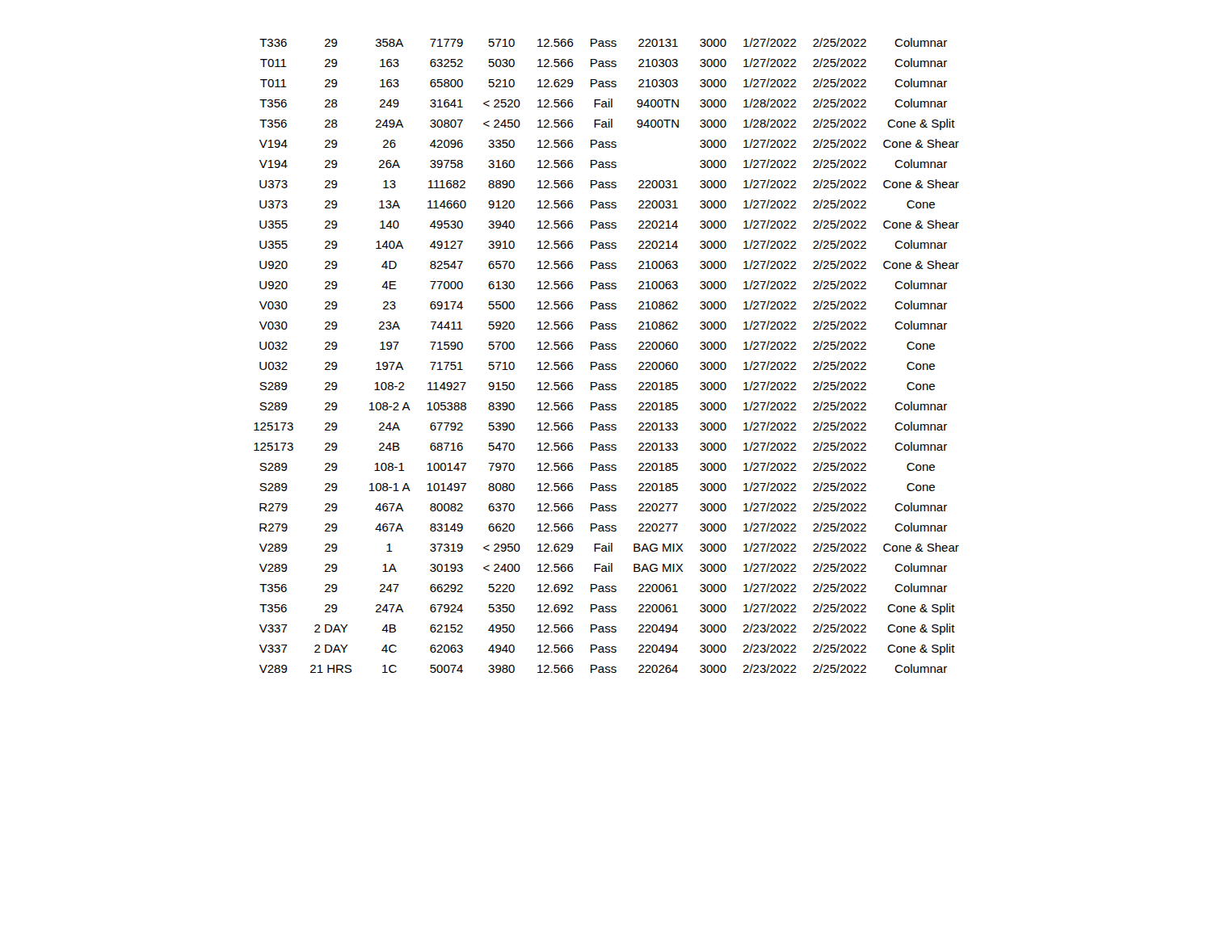| T336 | 29 | 358A | 71779 | 5710 | 12.566 | Pass | 220131 | 3000 | 1/27/2022 | 2/25/2022 | Columnar |
| T011 | 29 | 163 | 63252 | 5030 | 12.566 | Pass | 210303 | 3000 | 1/27/2022 | 2/25/2022 | Columnar |
| T011 | 29 | 163 | 65800 | 5210 | 12.629 | Pass | 210303 | 3000 | 1/27/2022 | 2/25/2022 | Columnar |
| T356 | 28 | 249 | 31641 | < 2520 | 12.566 | Fail | 9400TN | 3000 | 1/28/2022 | 2/25/2022 | Columnar |
| T356 | 28 | 249A | 30807 | < 2450 | 12.566 | Fail | 9400TN | 3000 | 1/28/2022 | 2/25/2022 | Cone & Split |
| V194 | 29 | 26 | 42096 | 3350 | 12.566 | Pass | | 3000 | 1/27/2022 | 2/25/2022 | Cone & Shear |
| V194 | 29 | 26A | 39758 | 3160 | 12.566 | Pass | | 3000 | 1/27/2022 | 2/25/2022 | Columnar |
| U373 | 29 | 13 | 111682 | 8890 | 12.566 | Pass | 220031 | 3000 | 1/27/2022 | 2/25/2022 | Cone & Shear |
| U373 | 29 | 13A | 114660 | 9120 | 12.566 | Pass | 220031 | 3000 | 1/27/2022 | 2/25/2022 | Cone |
| U355 | 29 | 140 | 49530 | 3940 | 12.566 | Pass | 220214 | 3000 | 1/27/2022 | 2/25/2022 | Cone & Shear |
| U355 | 29 | 140A | 49127 | 3910 | 12.566 | Pass | 220214 | 3000 | 1/27/2022 | 2/25/2022 | Columnar |
| U920 | 29 | 4D | 82547 | 6570 | 12.566 | Pass | 210063 | 3000 | 1/27/2022 | 2/25/2022 | Cone & Shear |
| U920 | 29 | 4E | 77000 | 6130 | 12.566 | Pass | 210063 | 3000 | 1/27/2022 | 2/25/2022 | Columnar |
| V030 | 29 | 23 | 69174 | 5500 | 12.566 | Pass | 210862 | 3000 | 1/27/2022 | 2/25/2022 | Columnar |
| V030 | 29 | 23A | 74411 | 5920 | 12.566 | Pass | 210862 | 3000 | 1/27/2022 | 2/25/2022 | Columnar |
| U032 | 29 | 197 | 71590 | 5700 | 12.566 | Pass | 220060 | 3000 | 1/27/2022 | 2/25/2022 | Cone |
| U032 | 29 | 197A | 71751 | 5710 | 12.566 | Pass | 220060 | 3000 | 1/27/2022 | 2/25/2022 | Cone |
| S289 | 29 | 108-2 | 114927 | 9150 | 12.566 | Pass | 220185 | 3000 | 1/27/2022 | 2/25/2022 | Cone |
| S289 | 29 | 108-2 A | 105388 | 8390 | 12.566 | Pass | 220185 | 3000 | 1/27/2022 | 2/25/2022 | Columnar |
| 125173 | 29 | 24A | 67792 | 5390 | 12.566 | Pass | 220133 | 3000 | 1/27/2022 | 2/25/2022 | Columnar |
| 125173 | 29 | 24B | 68716 | 5470 | 12.566 | Pass | 220133 | 3000 | 1/27/2022 | 2/25/2022 | Columnar |
| S289 | 29 | 108-1 | 100147 | 7970 | 12.566 | Pass | 220185 | 3000 | 1/27/2022 | 2/25/2022 | Cone |
| S289 | 29 | 108-1 A | 101497 | 8080 | 12.566 | Pass | 220185 | 3000 | 1/27/2022 | 2/25/2022 | Cone |
| R279 | 29 | 467A | 80082 | 6370 | 12.566 | Pass | 220277 | 3000 | 1/27/2022 | 2/25/2022 | Columnar |
| R279 | 29 | 467A | 83149 | 6620 | 12.566 | Pass | 220277 | 3000 | 1/27/2022 | 2/25/2022 | Columnar |
| V289 | 29 | 1 | 37319 | < 2950 | 12.629 | Fail | BAG MIX | 3000 | 1/27/2022 | 2/25/2022 | Cone & Shear |
| V289 | 29 | 1A | 30193 | < 2400 | 12.566 | Fail | BAG MIX | 3000 | 1/27/2022 | 2/25/2022 | Columnar |
| T356 | 29 | 247 | 66292 | 5220 | 12.692 | Pass | 220061 | 3000 | 1/27/2022 | 2/25/2022 | Columnar |
| T356 | 29 | 247A | 67924 | 5350 | 12.692 | Pass | 220061 | 3000 | 1/27/2022 | 2/25/2022 | Cone & Split |
| V337 | 2 DAY | 4B | 62152 | 4950 | 12.566 | Pass | 220494 | 3000 | 2/23/2022 | 2/25/2022 | Cone & Split |
| V337 | 2 DAY | 4C | 62063 | 4940 | 12.566 | Pass | 220494 | 3000 | 2/23/2022 | 2/25/2022 | Cone & Split |
| V289 | 21 HRS | 1C | 50074 | 3980 | 12.566 | Pass | 220264 | 3000 | 2/23/2022 | 2/25/2022 | Columnar |